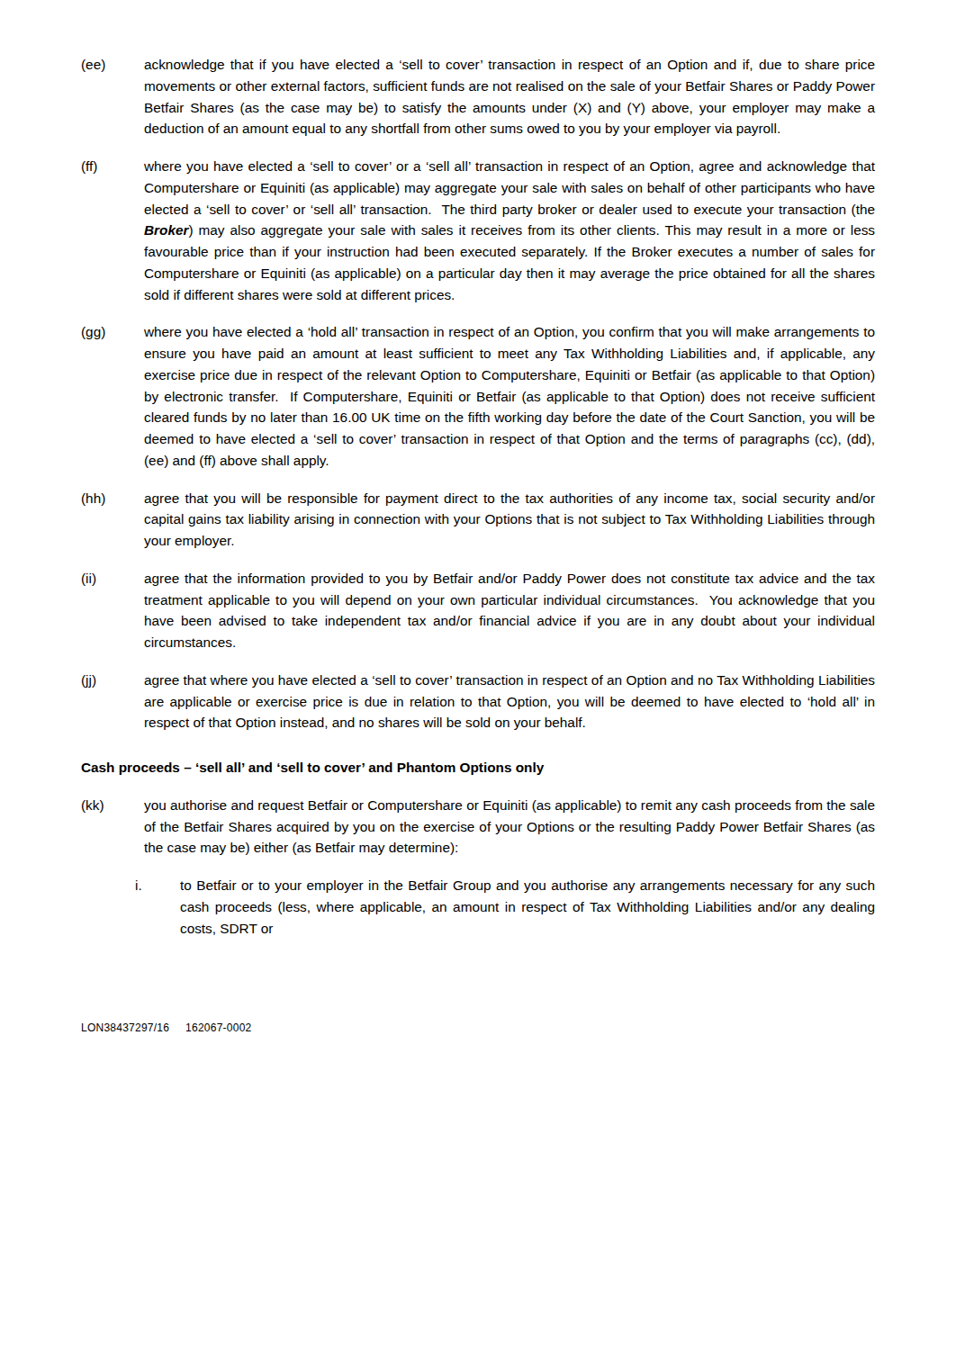(ee)
acknowledge that if you have elected a ‘sell to cover’ transaction in respect of an Option and if, due to share price movements or other external factors, sufficient funds are not realised on the sale of your Betfair Shares or Paddy Power Betfair Shares (as the case may be) to satisfy the amounts under (X) and (Y) above, your employer may make a deduction of an amount equal to any shortfall from other sums owed to you by your employer via payroll.
(ff)
where you have elected a ‘sell to cover’ or a ‘sell all’ transaction in respect of an Option, agree and acknowledge that Computershare or Equiniti (as applicable) may aggregate your sale with sales on behalf of other participants who have elected a ‘sell to cover’ or ‘sell all’ transaction. The third party broker or dealer used to execute your transaction (the Broker) may also aggregate your sale with sales it receives from its other clients. This may result in a more or less favourable price than if your instruction had been executed separately. If the Broker executes a number of sales for Computershare or Equiniti (as applicable) on a particular day then it may average the price obtained for all the shares sold if different shares were sold at different prices.
(gg)
where you have elected a ‘hold all’ transaction in respect of an Option, you confirm that you will make arrangements to ensure you have paid an amount at least sufficient to meet any Tax Withholding Liabilities and, if applicable, any exercise price due in respect of the relevant Option to Computershare, Equiniti or Betfair (as applicable to that Option) by electronic transfer. If Computershare, Equiniti or Betfair (as applicable to that Option) does not receive sufficient cleared funds by no later than 16.00 UK time on the fifth working day before the date of the Court Sanction, you will be deemed to have elected a ‘sell to cover’ transaction in respect of that Option and the terms of paragraphs (cc), (dd), (ee) and (ff) above shall apply.
(hh)
agree that you will be responsible for payment direct to the tax authorities of any income tax, social security and/or capital gains tax liability arising in connection with your Options that is not subject to Tax Withholding Liabilities through your employer.
(ii)
agree that the information provided to you by Betfair and/or Paddy Power does not constitute tax advice and the tax treatment applicable to you will depend on your own particular individual circumstances. You acknowledge that you have been advised to take independent tax and/or financial advice if you are in any doubt about your individual circumstances.
(jj)
agree that where you have elected a ‘sell to cover’ transaction in respect of an Option and no Tax Withholding Liabilities are applicable or exercise price is due in relation to that Option, you will be deemed to have elected to ‘hold all’ in respect of that Option instead, and no shares will be sold on your behalf.
Cash proceeds – ‘sell all’ and ‘sell to cover’ and Phantom Options only
(kk)
you authorise and request Betfair or Computershare or Equiniti (as applicable) to remit any cash proceeds from the sale of the Betfair Shares acquired by you on the exercise of your Options or the resulting Paddy Power Betfair Shares (as the case may be) either (as Betfair may determine):
i.
to Betfair or to your employer in the Betfair Group and you authorise any arrangements necessary for any such cash proceeds (less, where applicable, an amount in respect of Tax Withholding Liabilities and/or any dealing costs, SDRT or
LON38437297/16162067-0002